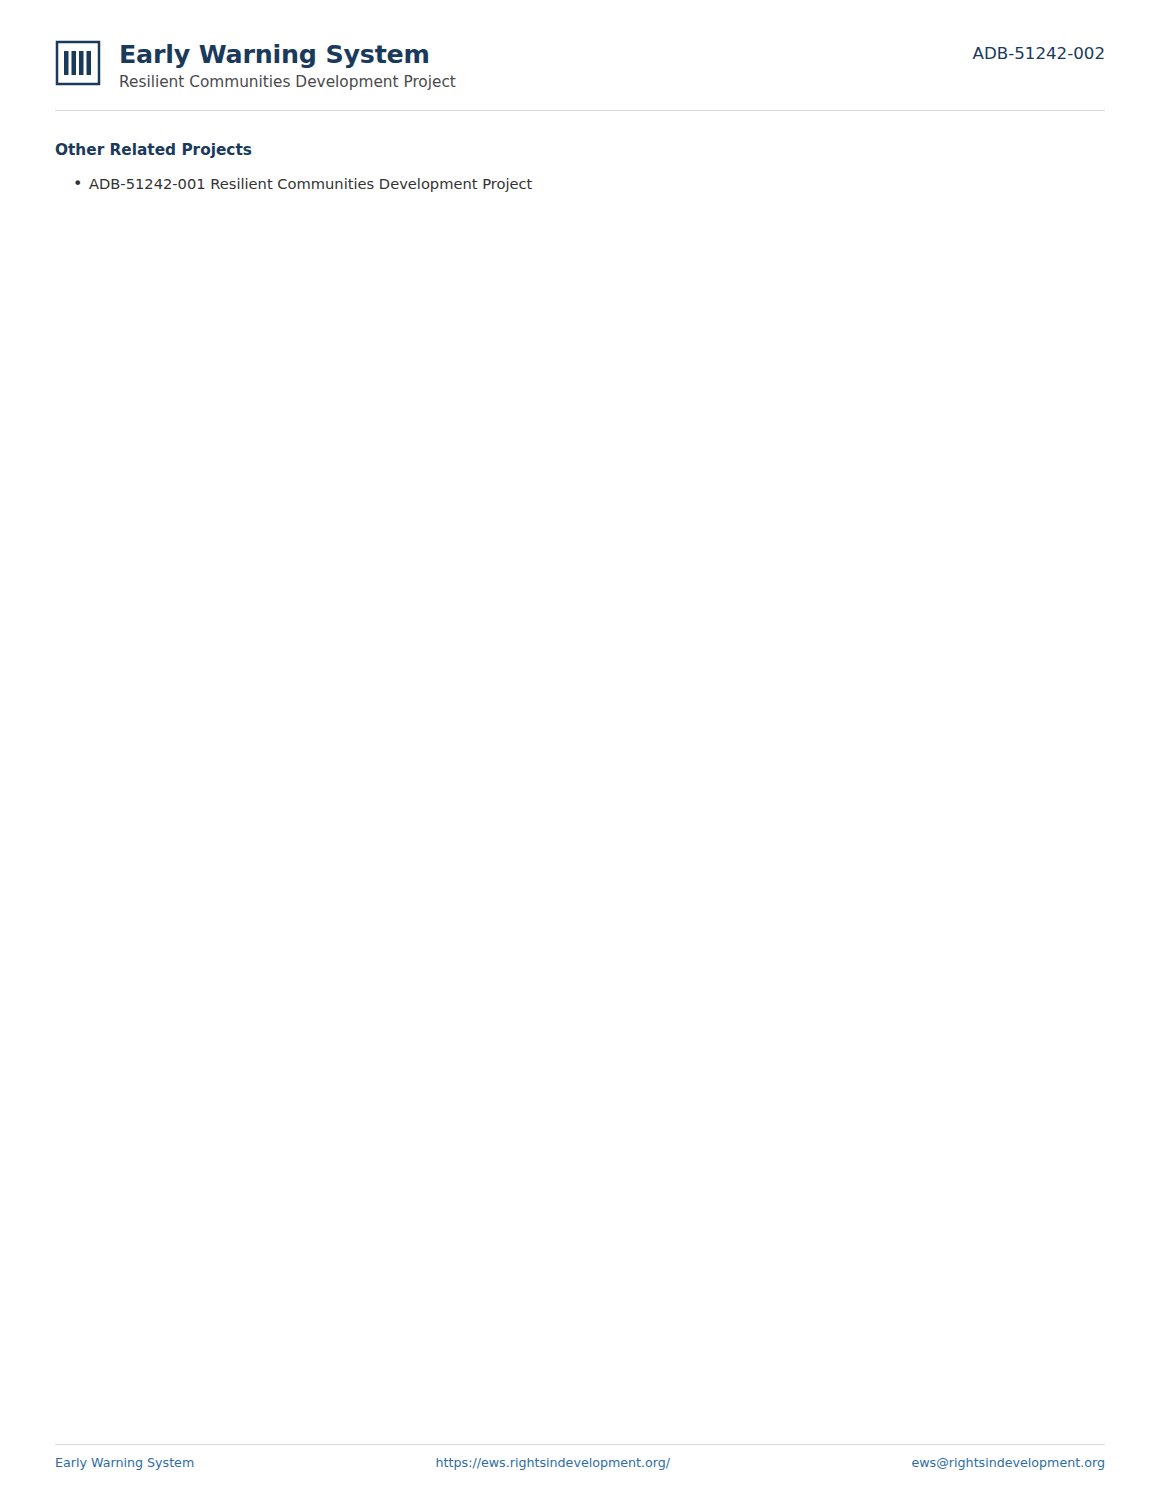Early Warning System
Resilient Communities Development Project
ADB-51242-002
Other Related Projects
ADB-51242-001 Resilient Communities Development Project
Early Warning System https://ews.rightsindevelopment.org/ ews@rightsindevelopment.org